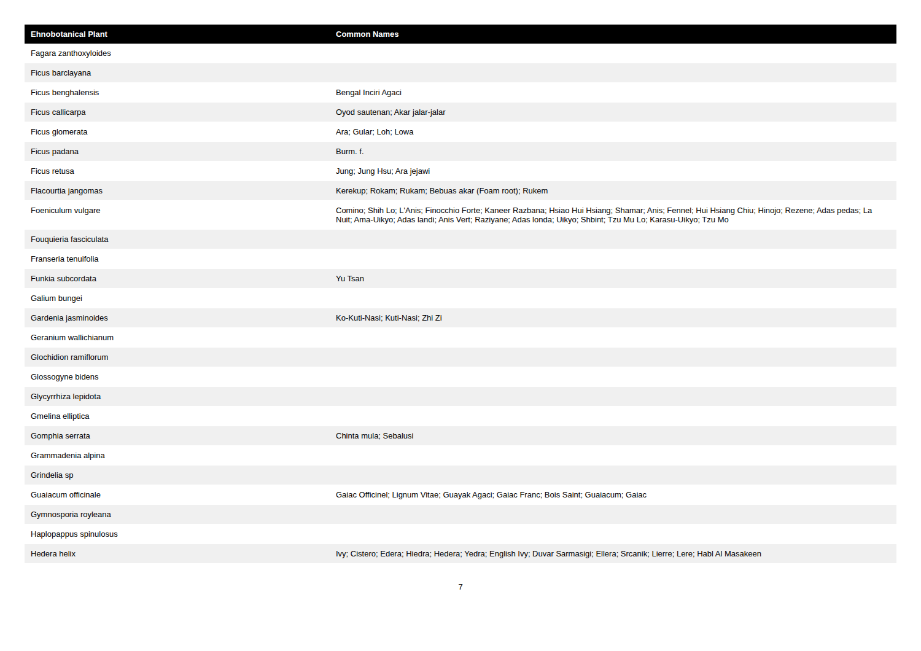| Ehnobotanical Plant | Common Names |
| --- | --- |
| Fagara zanthoxyloides | |
| Ficus barclayana | |
| Ficus benghalensis | Bengal Inciri Agaci |
| Ficus callicarpa | Oyod sautenan; Akar jalar-jalar |
| Ficus glomerata | Ara; Gular; Loh; Lowa |
| Ficus padana | Burm. f. |
| Ficus retusa | Jung; Jung Hsu; Ara jejawi |
| Flacourtia jangomas | Kerekup; Rokam; Rukam; Bebuas akar (Foam root); Rukem |
| Foeniculum vulgare | Comino; Shih Lo; L'Anis; Finocchio Forte; Kaneer Razbana; Hsiao Hui Hsiang; Shamar; Anis; Fennel; Hui Hsiang Chiu; Hinojo; Rezene; Adas pedas; La Nuit; Ama-Uikyo; Adas landi; Anis Vert; Raziyane; Adas londa; Uikyo; Shbint; Tzu Mu Lo; Karasu-Uikyo; Tzu Mo |
| Fouquieria fasciculata | |
| Franseria tenuifolia | |
| Funkia subcordata | Yu Tsan |
| Galium bungei | |
| Gardenia jasminoides | Ko-Kuti-Nasi; Kuti-Nasi; Zhi Zi |
| Geranium wallichianum | |
| Glochidion ramiflorum | |
| Glossogyne bidens | |
| Glycyrrhiza lepidota | |
| Gmelina elliptica | |
| Gomphia serrata | Chinta mula; Sebalusi |
| Grammadenia alpina | |
| Grindelia sp | |
| Guaiacum officinale | Gaiac Officinel; Lignum Vitae; Guayak Agaci; Gaiac Franc; Bois Saint; Guaiacum; Gaiac |
| Gymnosporia royleana | |
| Haplopappus spinulosus | |
| Hedera helix | Ivy; Cistero; Edera; Hiedra; Hedera; Yedra; English Ivy; Duvar Sarmasigi; Ellera; Srcanik; Lierre; Lere; Habl Al Masakeen |
7